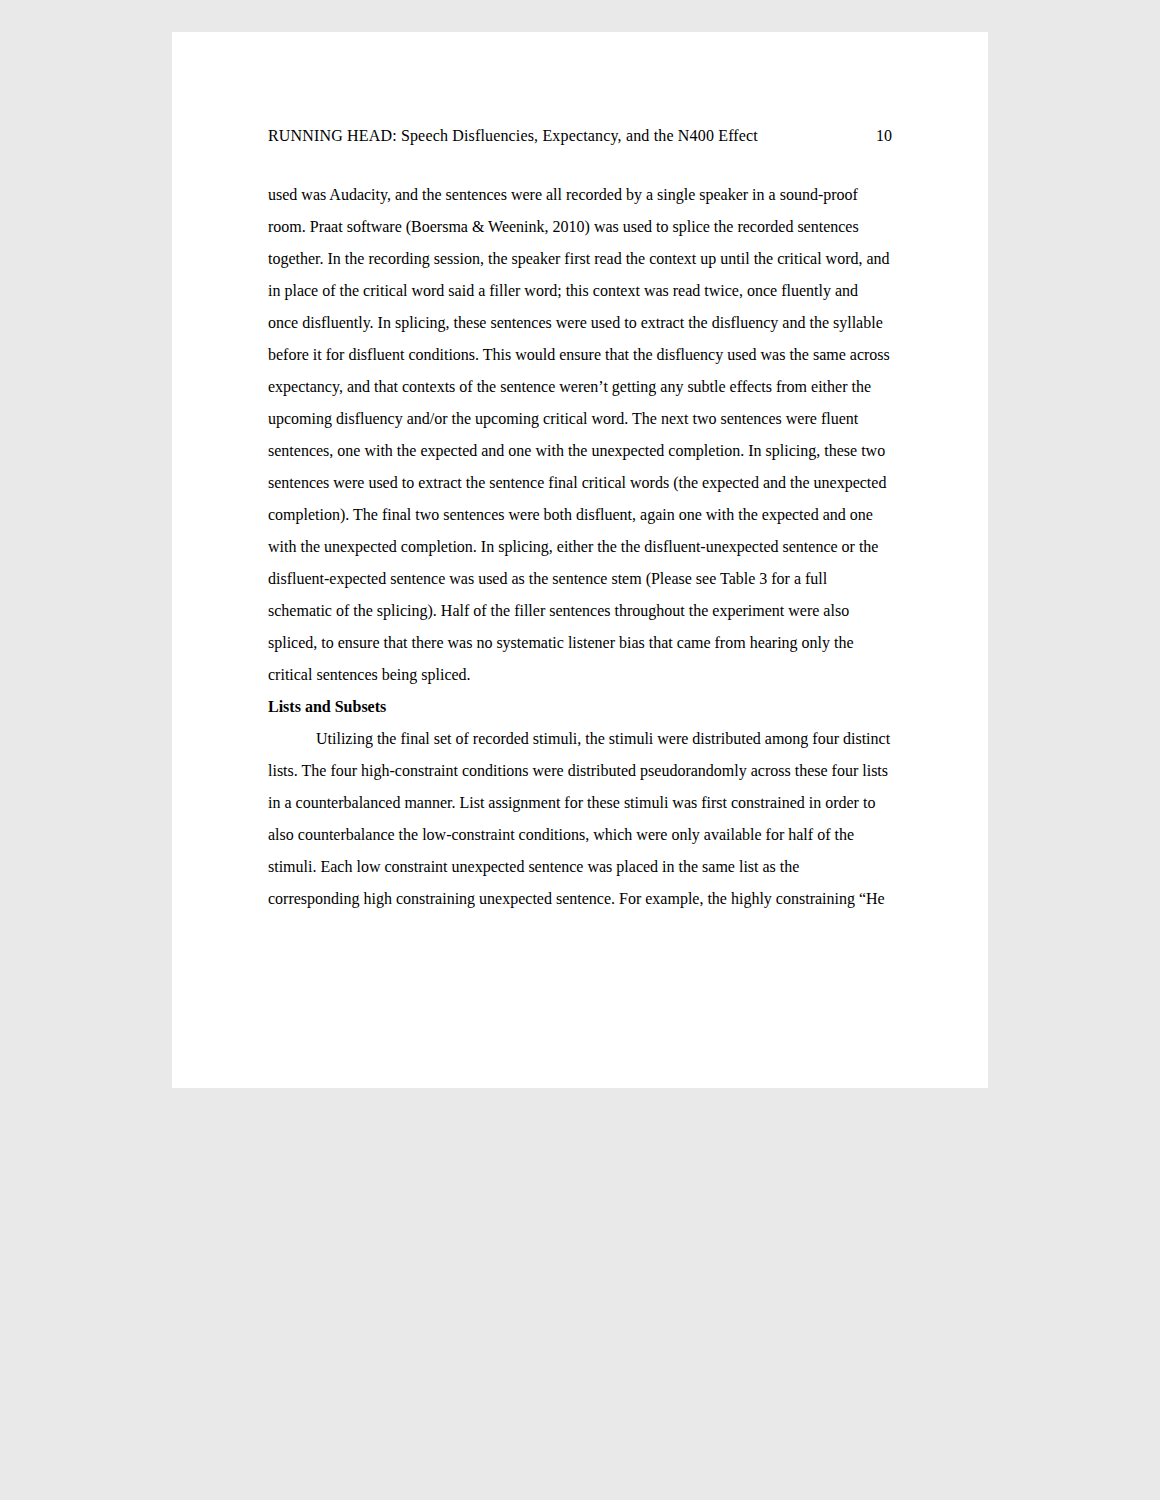RUNNING HEAD: Speech Disfluencies, Expectancy, and the N400 Effect 10
used was Audacity, and the sentences were all recorded by a single speaker in a sound-proof room. Praat software (Boersma & Weenink, 2010) was used to splice the recorded sentences together. In the recording session, the speaker first read the context up until the critical word, and in place of the critical word said a filler word; this context was read twice, once fluently and once disfluently. In splicing, these sentences were used to extract the disfluency and the syllable before it for disfluent conditions. This would ensure that the disfluency used was the same across expectancy, and that contexts of the sentence weren’t getting any subtle effects from either the upcoming disfluency and/or the upcoming critical word. The next two sentences were fluent sentences, one with the expected and one with the unexpected completion. In splicing, these two sentences were used to extract the sentence final critical words (the expected and the unexpected completion). The final two sentences were both disfluent, again one with the expected and one with the unexpected completion. In splicing, either the the disfluent-unexpected sentence or the disfluent-expected sentence was used as the sentence stem (Please see Table 3 for a full schematic of the splicing). Half of the filler sentences throughout the experiment were also spliced, to ensure that there was no systematic listener bias that came from hearing only the critical sentences being spliced.
Lists and Subsets
Utilizing the final set of recorded stimuli, the stimuli were distributed among four distinct lists. The four high-constraint conditions were distributed pseudorandomly across these four lists in a counterbalanced manner. List assignment for these stimuli was first constrained in order to also counterbalance the low-constraint conditions, which were only available for half of the stimuli. Each low constraint unexpected sentence was placed in the same list as the corresponding high constraining unexpected sentence. For example, the highly constraining “He